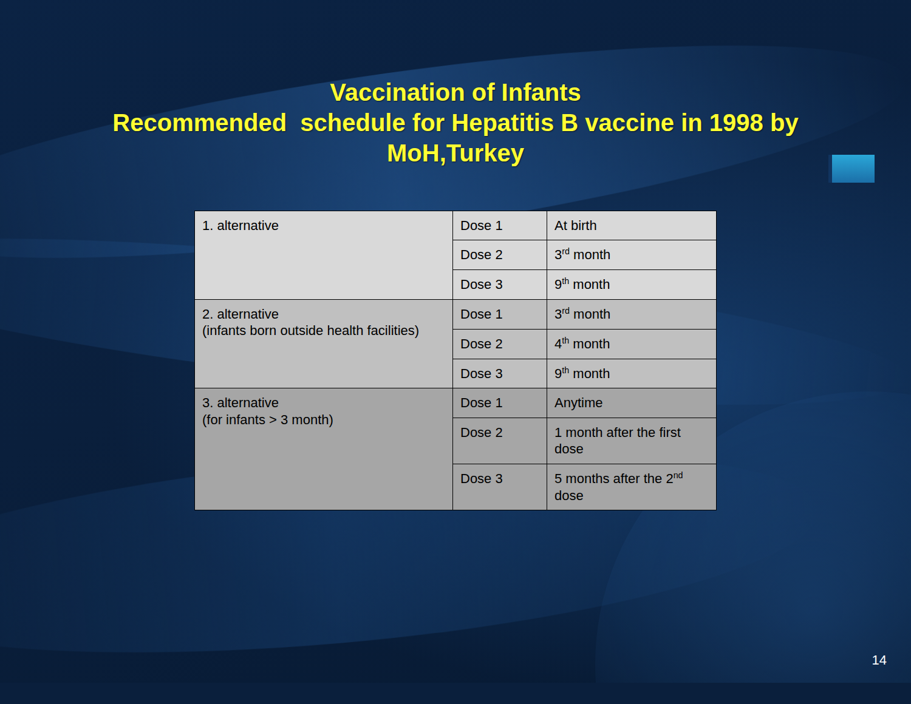Vaccination of Infants
Recommended schedule for Hepatitis B vaccine in 1998 by MoH,Turkey
| 1. alternative | Dose 1 | At birth |
| Dose 2 | 3 rd month |
| Dose 3 | 9 th month |
| 2. alternative (infants born outside health facilities) | Dose 1 | 3 rd month |
| Dose 2 | 4 th month |
| Dose 3 | 9 th month |
| 3. alternative (for infants > 3 month) | Dose 1 | Anytime |
| Dose 2 | 1 month after the first dose |
| Dose 3 | 5 months after the 2 nd dose |
14